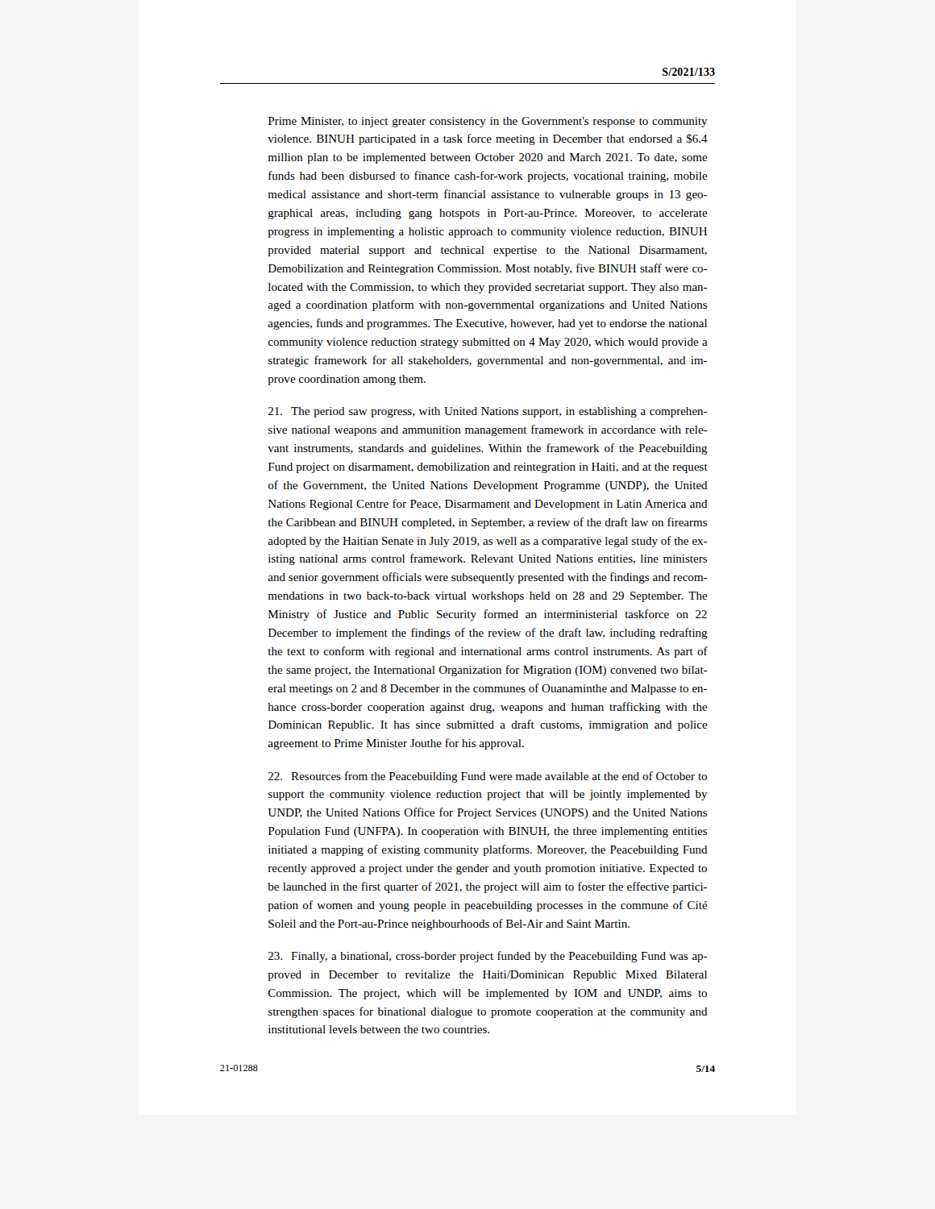S/2021/133
Prime Minister, to inject greater consistency in the Government's response to community violence. BINUH participated in a task force meeting in December that endorsed a $6.4 million plan to be implemented between October 2020 and March 2021. To date, some funds had been disbursed to finance cash-for-work projects, vocational training, mobile medical assistance and short-term financial assistance to vulnerable groups in 13 geographical areas, including gang hotspots in Port-au-Prince. Moreover, to accelerate progress in implementing a holistic approach to community violence reduction, BINUH provided material support and technical expertise to the National Disarmament, Demobilization and Reintegration Commission. Most notably, five BINUH staff were co-located with the Commission, to which they provided secretariat support. They also managed a coordination platform with non-governmental organizations and United Nations agencies, funds and programmes. The Executive, however, had yet to endorse the national community violence reduction strategy submitted on 4 May 2020, which would provide a strategic framework for all stakeholders, governmental and non-governmental, and improve coordination among them.
21. The period saw progress, with United Nations support, in establishing a comprehensive national weapons and ammunition management framework in accordance with relevant instruments, standards and guidelines. Within the framework of the Peacebuilding Fund project on disarmament, demobilization and reintegration in Haiti, and at the request of the Government, the United Nations Development Programme (UNDP), the United Nations Regional Centre for Peace, Disarmament and Development in Latin America and the Caribbean and BINUH completed, in September, a review of the draft law on firearms adopted by the Haitian Senate in July 2019, as well as a comparative legal study of the existing national arms control framework. Relevant United Nations entities, line ministers and senior government officials were subsequently presented with the findings and recommendations in two back-to-back virtual workshops held on 28 and 29 September. The Ministry of Justice and Public Security formed an interministerial taskforce on 22 December to implement the findings of the review of the draft law, including redrafting the text to conform with regional and international arms control instruments. As part of the same project, the International Organization for Migration (IOM) convened two bilateral meetings on 2 and 8 December in the communes of Ouanaminthe and Malpasse to enhance cross-border cooperation against drug, weapons and human trafficking with the Dominican Republic. It has since submitted a draft customs, immigration and police agreement to Prime Minister Jouthe for his approval.
22. Resources from the Peacebuilding Fund were made available at the end of October to support the community violence reduction project that will be jointly implemented by UNDP, the United Nations Office for Project Services (UNOPS) and the United Nations Population Fund (UNFPA). In cooperation with BINUH, the three implementing entities initiated a mapping of existing community platforms. Moreover, the Peacebuilding Fund recently approved a project under the gender and youth promotion initiative. Expected to be launched in the first quarter of 2021, the project will aim to foster the effective participation of women and young people in peacebuilding processes in the commune of Cité Soleil and the Port-au-Prince neighbourhoods of Bel-Air and Saint Martin.
23. Finally, a binational, cross-border project funded by the Peacebuilding Fund was approved in December to revitalize the Haiti/Dominican Republic Mixed Bilateral Commission. The project, which will be implemented by IOM and UNDP, aims to strengthen spaces for binational dialogue to promote cooperation at the community and institutional levels between the two countries.
21-01288 5/14